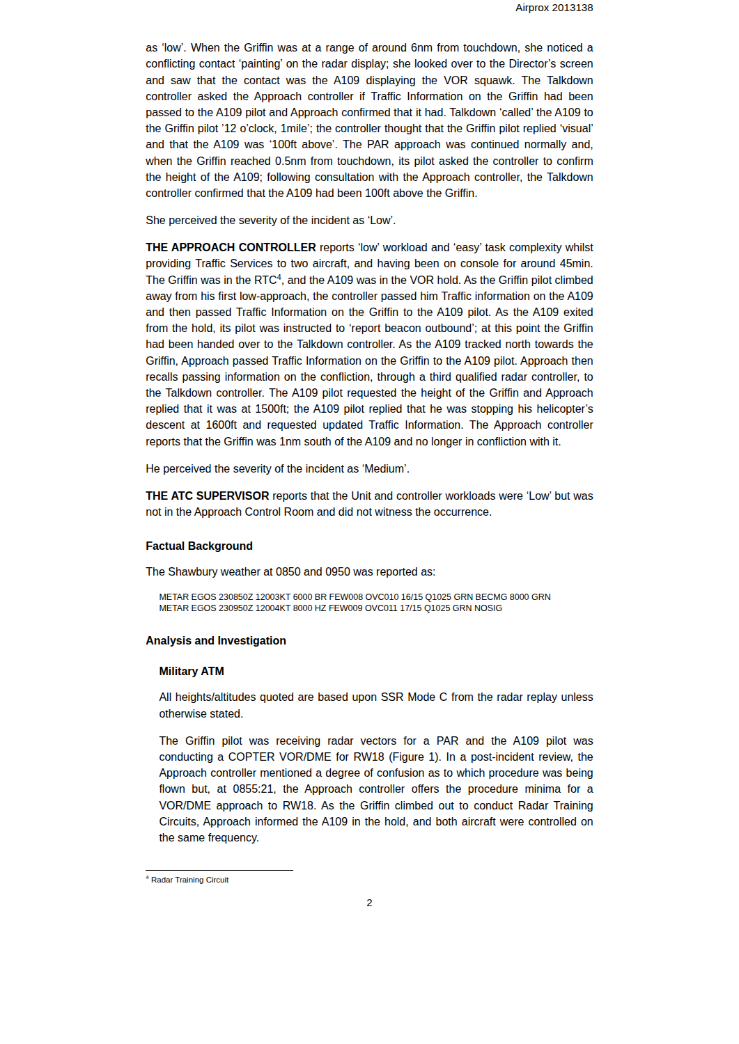Airprox 2013138
as ‘low’. When the Griffin was at a range of around 6nm from touchdown, she noticed a conflicting contact ‘painting’ on the radar display; she looked over to the Director’s screen and saw that the contact was the A109 displaying the VOR squawk. The Talkdown controller asked the Approach controller if Traffic Information on the Griffin had been passed to the A109 pilot and Approach confirmed that it had. Talkdown ‘called’ the A109 to the Griffin pilot ’12 o’clock, 1mile’; the controller thought that the Griffin pilot replied ‘visual’ and that the A109 was ‘100ft above’. The PAR approach was continued normally and, when the Griffin reached 0.5nm from touchdown, its pilot asked the controller to confirm the height of the A109; following consultation with the Approach controller, the Talkdown controller confirmed that the A109 had been 100ft above the Griffin.
She perceived the severity of the incident as ‘Low’.
THE APPROACH CONTROLLER reports ‘low’ workload and ‘easy’ task complexity whilst providing Traffic Services to two aircraft, and having been on console for around 45min. The Griffin was in the RTC4, and the A109 was in the VOR hold. As the Griffin pilot climbed away from his first low-approach, the controller passed him Traffic information on the A109 and then passed Traffic Information on the Griffin to the A109 pilot. As the A109 exited from the hold, its pilot was instructed to ‘report beacon outbound’; at this point the Griffin had been handed over to the Talkdown controller. As the A109 tracked north towards the Griffin, Approach passed Traffic Information on the Griffin to the A109 pilot. Approach then recalls passing information on the confliction, through a third qualified radar controller, to the Talkdown controller. The A109 pilot requested the height of the Griffin and Approach replied that it was at 1500ft; the A109 pilot replied that he was stopping his helicopter’s descent at 1600ft and requested updated Traffic Information. The Approach controller reports that the Griffin was 1nm south of the A109 and no longer in confliction with it.
He perceived the severity of the incident as ‘Medium’.
THE ATC SUPERVISOR reports that the Unit and controller workloads were ‘Low’ but was not in the Approach Control Room and did not witness the occurrence.
Factual Background
The Shawbury weather at 0850 and 0950 was reported as:
METAR EGOS 230850Z 12003KT 6000 BR FEW008 OVC010 16/15 Q1025 GRN BECMG 8000 GRN
METAR EGOS 230950Z 12004KT 8000 HZ FEW009 OVC011 17/15 Q1025 GRN NOSIG
Analysis and Investigation
Military ATM
All heights/altitudes quoted are based upon SSR Mode C from the radar replay unless otherwise stated.
The Griffin pilot was receiving radar vectors for a PAR and the A109 pilot was conducting a COPTER VOR/DME for RW18 (Figure 1). In a post-incident review, the Approach controller mentioned a degree of confusion as to which procedure was being flown but, at 0855:21, the Approach controller offers the procedure minima for a VOR/DME approach to RW18. As the Griffin climbed out to conduct Radar Training Circuits, Approach informed the A109 in the hold, and both aircraft were controlled on the same frequency.
4 Radar Training Circuit
2